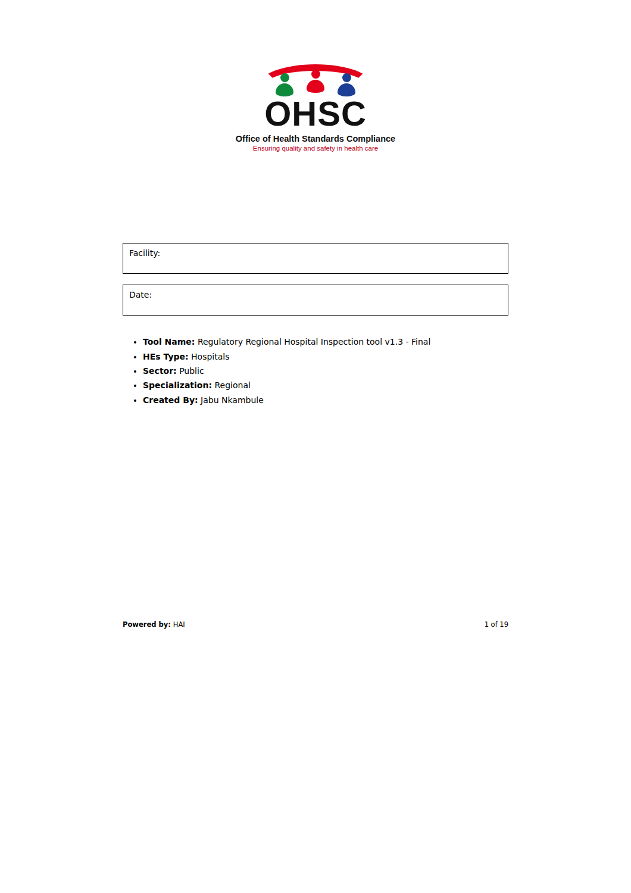OHSC
Office of Health Standards Compliance
Ensuring quality and safety in health care
Facility:
Date:
Tool Name: Regulatory Regional Hospital Inspection tool v1.3 - Final
HEs Type: Hospitals
Sector: Public
Specialization: Regional
Created By: Jabu Nkambule
Powered by: HAI
1 of 19